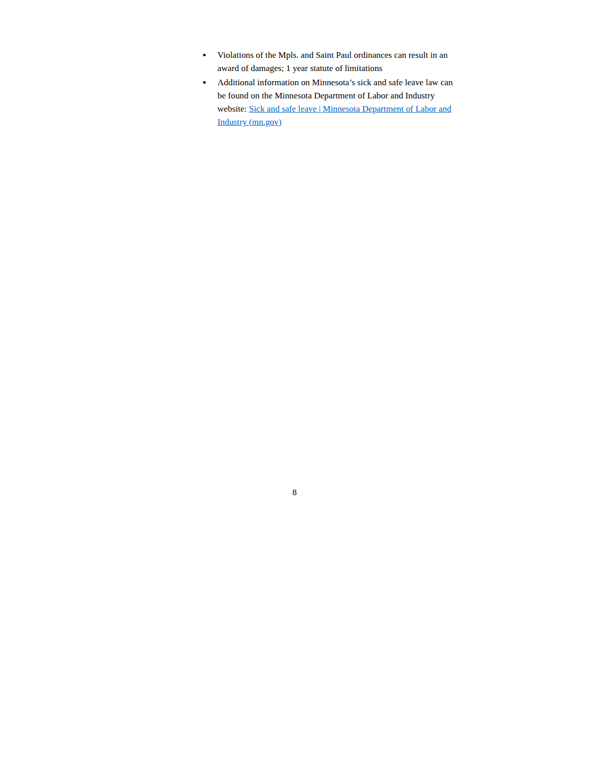Violations of the Mpls. and Saint Paul ordinances can result in an award of damages; 1 year statute of limitations
Additional information on Minnesota’s sick and safe leave law can be found on the Minnesota Department of Labor and Industry website: Sick and safe leave | Minnesota Department of Labor and Industry (mn.gov)
8